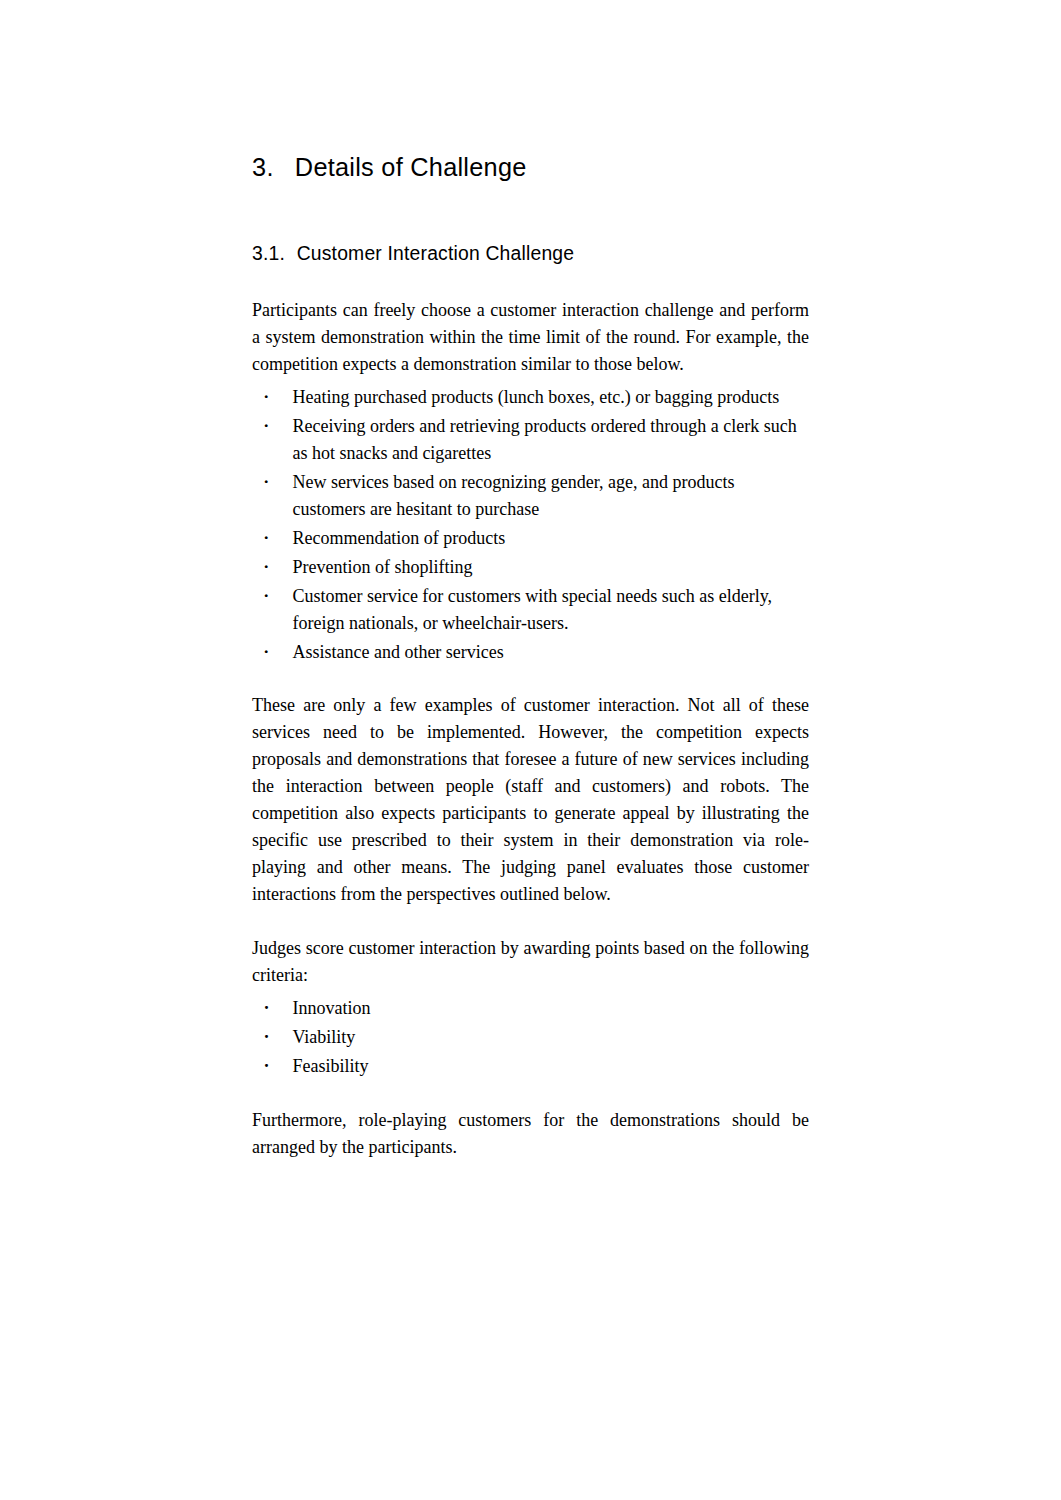3. Details of Challenge
3.1. Customer Interaction Challenge
Participants can freely choose a customer interaction challenge and perform a system demonstration within the time limit of the round. For example, the competition expects a demonstration similar to those below.
Heating purchased products (lunch boxes, etc.) or bagging products
Receiving orders and retrieving products ordered through a clerk such as hot snacks and cigarettes
New services based on recognizing gender, age, and products customers are hesitant to purchase
Recommendation of products
Prevention of shoplifting
Customer service for customers with special needs such as elderly, foreign nationals, or wheelchair-users.
Assistance and other services
These are only a few examples of customer interaction. Not all of these services need to be implemented. However, the competition expects proposals and demonstrations that foresee a future of new services including the interaction between people (staff and customers) and robots. The competition also expects participants to generate appeal by illustrating the specific use prescribed to their system in their demonstration via role-playing and other means. The judging panel evaluates those customer interactions from the perspectives outlined below.
Judges score customer interaction by awarding points based on the following criteria:
Innovation
Viability
Feasibility
Furthermore, role-playing customers for the demonstrations should be arranged by the participants.